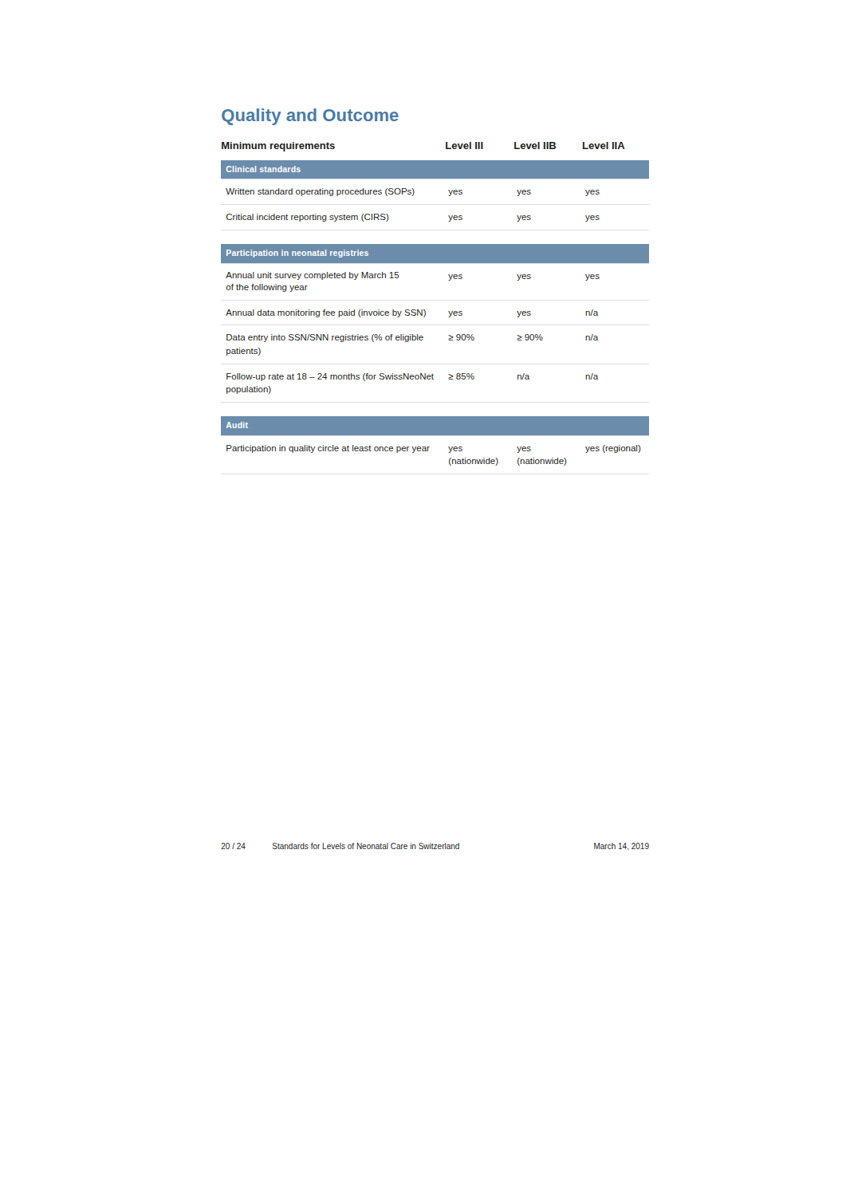Quality and Outcome
| Minimum requirements | Level III | Level IIB | Level IIA |
| --- | --- | --- | --- |
| Clinical standards |
| Written standard operating procedures (SOPs) | yes | yes | yes |
| Critical incident reporting system (CIRS) | yes | yes | yes |
| Participation in neonatal registries |
| Annual unit survey completed by March 15 of the following year | yes | yes | yes |
| Annual data monitoring fee paid (invoice by SSN) | yes | yes | n/a |
| Data entry into SSN/SNN registries (% of eligible patients) | ≥ 90% | ≥ 90% | n/a |
| Follow-up rate at 18 – 24 months (for SwissNeoNet population) | ≥ 85% | n/a | n/a |
| Audit |
| Participation in quality circle at least once per year | yes (nationwide) | yes (nationwide) | yes (regional) |
20 / 24 Standards for Levels of Neonatal Care in Switzerland March 14, 2019